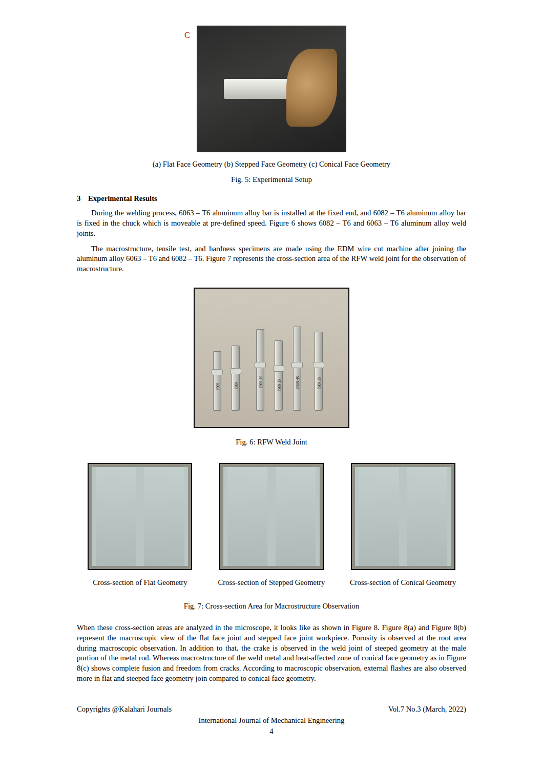C
(a) Flat Face Geometry (b) Stepped Face Geometry (c) Conical Face Geometry
Fig. 5: Experimental Setup
3 Experimental Results
During the welding process, 6063 – T6 aluminum alloy bar is installed at the fixed end, and 6082 – T6 aluminum alloy bar is fixed in the chuck which is moveable at pre-defined speed. Figure 6 shows 6082 – T6 and 6063 – T6 aluminum alloy weld joints.
The macrostructure, tensile test, and hardness specimens are made using the EDM wire cut machine after joining the aluminum alloy 6063 – T6 and 6082 – T6. Figure 7 represents the cross-section area of the RFW weld joint for the observation of macrostructure.
6063
6082
SF 6063
SF 6082
SF 6063
SF 6082
Fig. 6: RFW Weld Joint
Cross-section of Flat Geometry
Cross-section of Stepped Geometry
Cross-section of Conical Geometry
Fig. 7: Cross-section Area for Macrostructure Observation
When these cross-section areas are analyzed in the microscope, it looks like as shown in Figure 8. Figure 8(a) and Figure 8(b) represent the macroscopic view of the flat face joint and stepped face joint workpiece. Porosity is observed at the root area during macroscopic observation. In addition to that, the crake is observed in the weld joint of steeped geometry at the male portion of the metal rod. Whereas macrostructure of the weld metal and heat-affected zone of conical face geometry as in Figure 8(c) shows complete fusion and freedom from cracks. According to macroscopic observation, external flashes are also observed more in flat and steeped face geometry join compared to conical face geometry.
Copyrights @Kalahari Journals Vol.7 No.3 (March, 2022)
International Journal of Mechanical Engineering
4